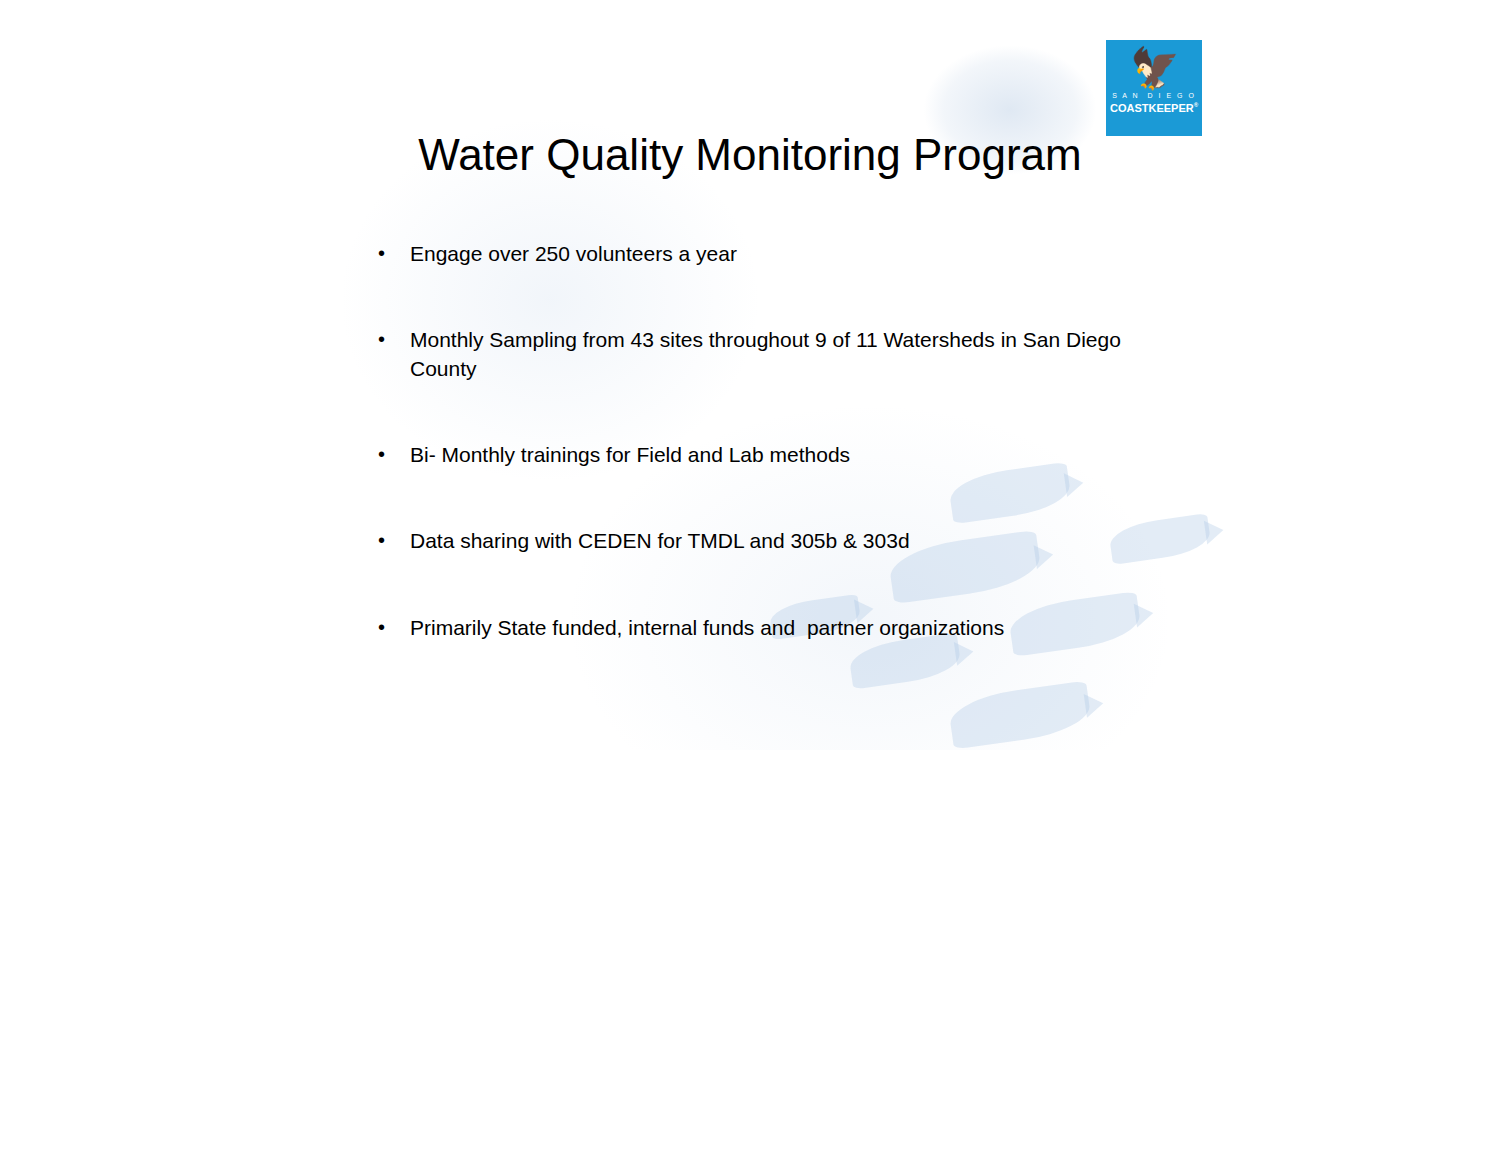🦅 S A N D I E G O COASTKEEPER®
Water Quality Monitoring Program
Engage over 250 volunteers a year
Monthly Sampling from 43 sites throughout 9 of 11 Watersheds in San Diego County
Bi- Monthly trainings for Field and Lab methods
Data sharing with CEDEN for TMDL and 305b & 303d
Primarily State funded, internal funds and partner organizations